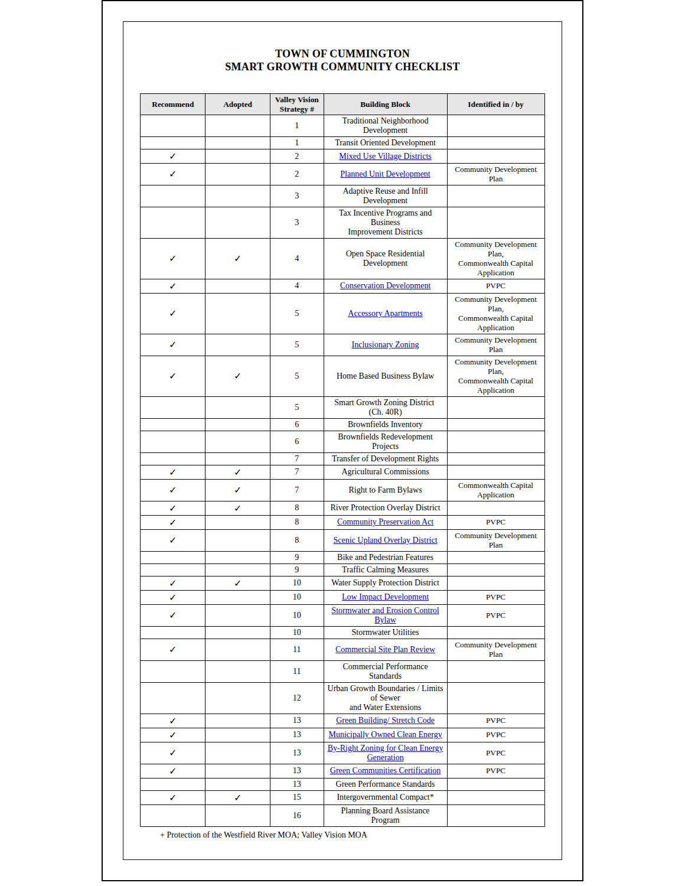TOWN OF CUMMINGTON
SMART GROWTH COMMUNITY CHECKLIST
| Recommend | Adopted | Valley Vision Strategy # | Building Block | Identified in / by |
| --- | --- | --- | --- | --- |
| | | 1 | Traditional Neighborhood Development | |
| | | 1 | Transit Oriented Development | |
| ✓ | | 2 | Mixed Use Village Districts | |
| ✓ | | 2 | Planned Unit Development | Community Development Plan |
| | | 3 | Adaptive Reuse and Infill Development | |
| | | 3 | Tax Incentive Programs and Business Improvement Districts | |
| ✓ | ✓ | 4 | Open Space Residential Development | Community Development Plan, Commonwealth Capital Application |
| ✓ | | 4 | Conservation Development | PVPC |
| ✓ | | 5 | Accessory Apartments | Community Development Plan, Commonwealth Capital Application |
| ✓ | | 5 | Inclusionary Zoning | Community Development Plan |
| ✓ | ✓ | 5 | Home Based Business Bylaw | Community Development Plan, Commonwealth Capital Application |
| | | 5 | Smart Growth Zoning District (Ch. 40R) | |
| | | 6 | Brownfields Inventory | |
| | | 6 | Brownfields Redevelopment Projects | |
| | | 7 | Transfer of Development Rights | |
| ✓ | ✓ | 7 | Agricultural Commissions | |
| ✓ | ✓ | 7 | Right to Farm Bylaws | Commonwealth Capital Application |
| ✓ | ✓ | 8 | River Protection Overlay District | |
| ✓ | | 8 | Community Preservation Act | PVPC |
| ✓ | | 8 | Scenic Upland Overlay District | Community Development Plan |
| | | 9 | Bike and Pedestrian Features | |
| | | 9 | Traffic Calming Measures | |
| ✓ | ✓ | 10 | Water Supply Protection District | |
| ✓ | | 10 | Low Impact Development | PVPC |
| ✓ | | 10 | Stormwater and Erosion Control Bylaw | PVPC |
| | | 10 | Stormwater Utilities | |
| ✓ | | 11 | Commercial Site Plan Review | Community Development Plan |
| | | 11 | Commercial Performance Standards | |
| | | 12 | Urban Growth Boundaries / Limits of Sewer and Water Extensions | |
| ✓ | | 13 | Green Building/ Stretch Code | PVPC |
| ✓ | | 13 | Municipally Owned Clean Energy | PVPC |
| ✓ | | 13 | By-Right Zoning for Clean Energy Generation | PVPC |
| ✓ | | 13 | Green Communities Certification | PVPC |
| | | 13 | Green Performance Standards | |
| ✓ | ✓ | 15 | Intergovernmental Compact* | |
| | | 16 | Planning Board Assistance Program | |
+ Protection of the Westfield River MOA; Valley Vision MOA